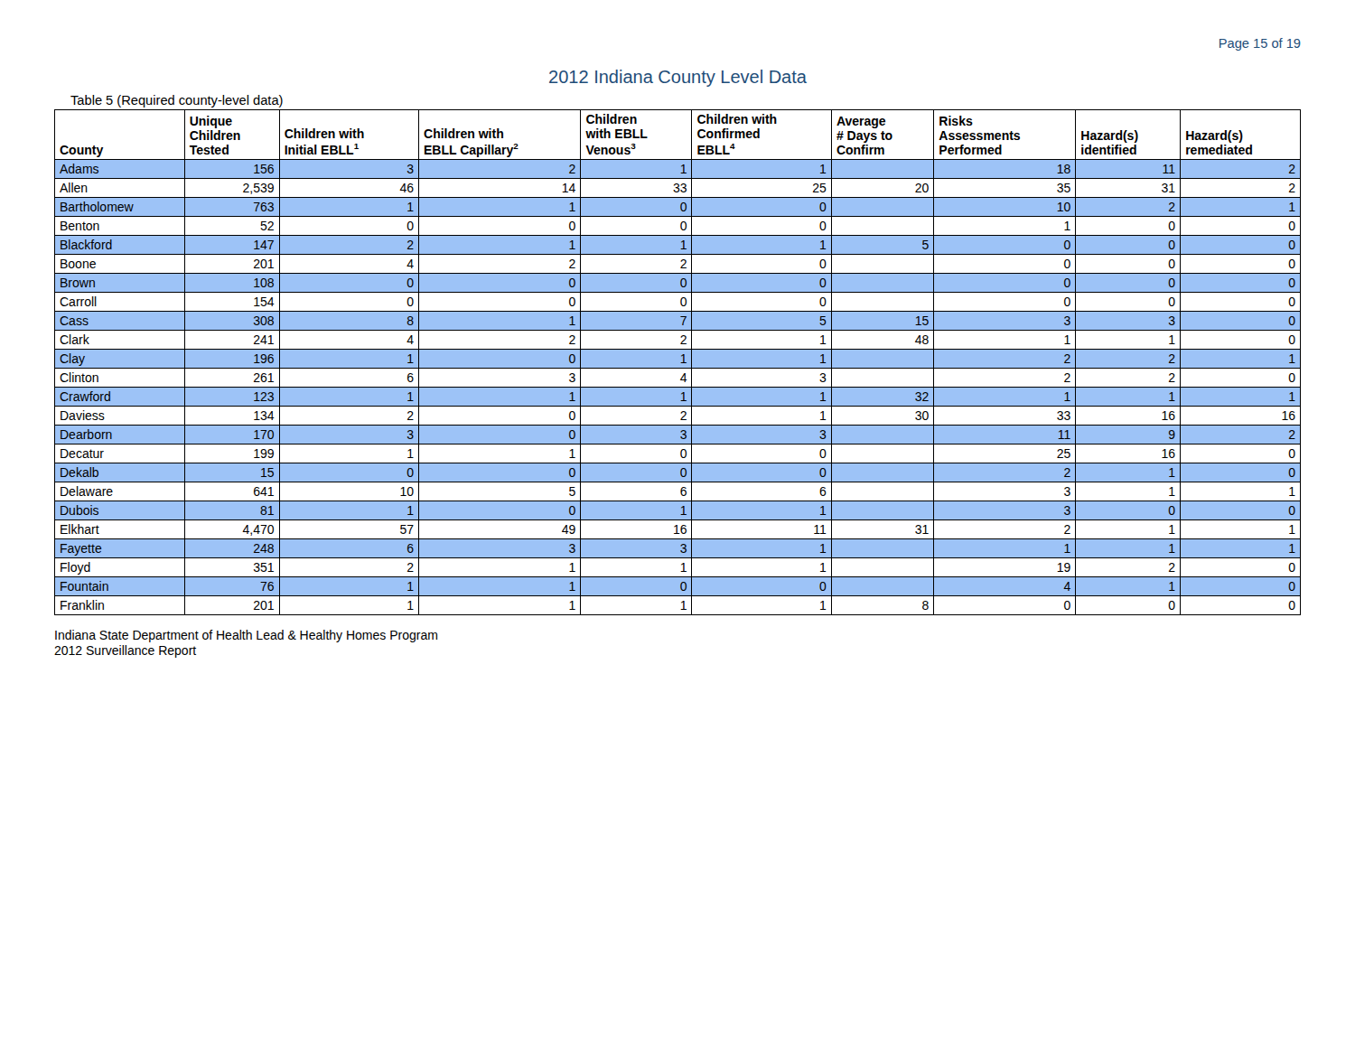Page 15 of 19
2012 Indiana County Level Data
Table 5 (Required county-level data)
| County | Unique Children Tested | Children with Initial EBLL 1 | Children with EBLL Capillary 2 | Children with EBLL Venous 3 | Children with Confirmed EBLL 4 | Average # Days to Confirm | Risks Assessments Performed | Hazard(s) identified | Hazard(s) remediated |
| --- | --- | --- | --- | --- | --- | --- | --- | --- | --- |
| Adams | 156 | 3 | 2 | 1 | 1 | | 18 | 11 | 2 |
| Allen | 2,539 | 46 | 14 | 33 | 25 | 20 | 35 | 31 | 2 |
| Bartholomew | 763 | 1 | 1 | 0 | 0 | | 10 | 2 | 1 |
| Benton | 52 | 0 | 0 | 0 | 0 | | 1 | 0 | 0 |
| Blackford | 147 | 2 | 1 | 1 | 1 | 5 | 0 | 0 | 0 |
| Boone | 201 | 4 | 2 | 2 | 0 | | 0 | 0 | 0 |
| Brown | 108 | 0 | 0 | 0 | 0 | | 0 | 0 | 0 |
| Carroll | 154 | 0 | 0 | 0 | 0 | | 0 | 0 | 0 |
| Cass | 308 | 8 | 1 | 7 | 5 | 15 | 3 | 3 | 0 |
| Clark | 241 | 4 | 2 | 2 | 1 | 48 | 1 | 1 | 0 |
| Clay | 196 | 1 | 0 | 1 | 1 | | 2 | 2 | 1 |
| Clinton | 261 | 6 | 3 | 4 | 3 | | 2 | 2 | 0 |
| Crawford | 123 | 1 | 1 | 1 | 1 | 32 | 1 | 1 | 1 |
| Daviess | 134 | 2 | 0 | 2 | 1 | 30 | 33 | 16 | 16 |
| Dearborn | 170 | 3 | 0 | 3 | 3 | | 11 | 9 | 2 |
| Decatur | 199 | 1 | 1 | 0 | 0 | | 25 | 16 | 0 |
| Dekalb | 15 | 0 | 0 | 0 | 0 | | 2 | 1 | 0 |
| Delaware | 641 | 10 | 5 | 6 | 6 | | 3 | 1 | 1 |
| Dubois | 81 | 1 | 0 | 1 | 1 | | 3 | 0 | 0 |
| Elkhart | 4,470 | 57 | 49 | 16 | 11 | 31 | 2 | 1 | 1 |
| Fayette | 248 | 6 | 3 | 3 | 1 | | 1 | 1 | 1 |
| Floyd | 351 | 2 | 1 | 1 | 1 | | 19 | 2 | 0 |
| Fountain | 76 | 1 | 1 | 0 | 0 | | 4 | 1 | 0 |
| Franklin | 201 | 1 | 1 | 1 | 1 | 8 | 0 | 0 | 0 |
Indiana State Department of Health Lead & Healthy Homes Program
2012 Surveillance Report